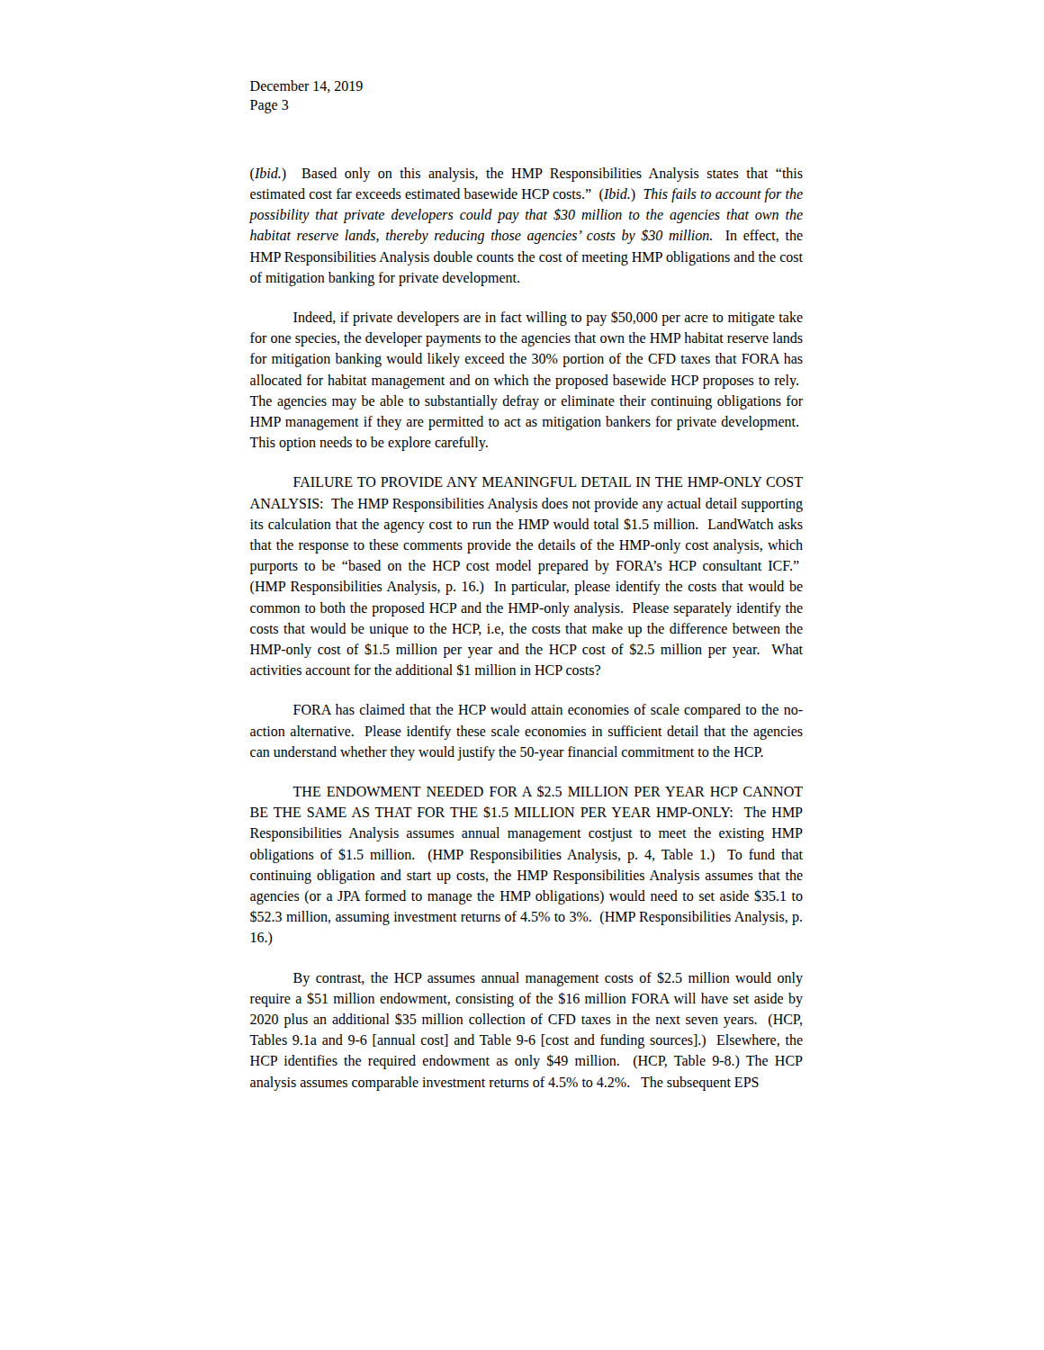December 14, 2019
Page 3
(Ibid.) Based only on this analysis, the HMP Responsibilities Analysis states that “this estimated cost far exceeds estimated basewide HCP costs.” (Ibid.) This fails to account for the possibility that private developers could pay that $30 million to the agencies that own the habitat reserve lands, thereby reducing those agencies’ costs by $30 million. In effect, the HMP Responsibilities Analysis double counts the cost of meeting HMP obligations and the cost of mitigation banking for private development.
Indeed, if private developers are in fact willing to pay $50,000 per acre to mitigate take for one species, the developer payments to the agencies that own the HMP habitat reserve lands for mitigation banking would likely exceed the 30% portion of the CFD taxes that FORA has allocated for habitat management and on which the proposed basewide HCP proposes to rely. The agencies may be able to substantially defray or eliminate their continuing obligations for HMP management if they are permitted to act as mitigation bankers for private development. This option needs to be explore carefully.
FAILURE TO PROVIDE ANY MEANINGFUL DETAIL IN THE HMP-ONLY COST ANALYSIS: The HMP Responsibilities Analysis does not provide any actual detail supporting its calculation that the agency cost to run the HMP would total $1.5 million. LandWatch asks that the response to these comments provide the details of the HMP-only cost analysis, which purports to be “based on the HCP cost model prepared by FORA’s HCP consultant ICF.” (HMP Responsibilities Analysis, p. 16.) In particular, please identify the costs that would be common to both the proposed HCP and the HMP-only analysis. Please separately identify the costs that would be unique to the HCP, i.e, the costs that make up the difference between the HMP-only cost of $1.5 million per year and the HCP cost of $2.5 million per year. What activities account for the additional $1 million in HCP costs?
FORA has claimed that the HCP would attain economies of scale compared to the no-action alternative. Please identify these scale economies in sufficient detail that the agencies can understand whether they would justify the 50-year financial commitment to the HCP.
THE ENDOWMENT NEEDED FOR A $2.5 MILLION PER YEAR HCP CANNOT BE THE SAME AS THAT FOR THE $1.5 MILLION PER YEAR HMP-ONLY: The HMP Responsibilities Analysis assumes annual management costjust to meet the existing HMP obligations of $1.5 million. (HMP Responsibilities Analysis, p. 4, Table 1.) To fund that continuing obligation and start up costs, the HMP Responsibilities Analysis assumes that the agencies (or a JPA formed to manage the HMP obligations) would need to set aside $35.1 to $52.3 million, assuming investment returns of 4.5% to 3%. (HMP Responsibilities Analysis, p. 16.)
By contrast, the HCP assumes annual management costs of $2.5 million would only require a $51 million endowment, consisting of the $16 million FORA will have set aside by 2020 plus an additional $35 million collection of CFD taxes in the next seven years. (HCP, Tables 9.1a and 9-6 [annual cost] and Table 9-6 [cost and funding sources].) Elsewhere, the HCP identifies the required endowment as only $49 million. (HCP, Table 9-8.) The HCP analysis assumes comparable investment returns of 4.5% to 4.2%. The subsequent EPS